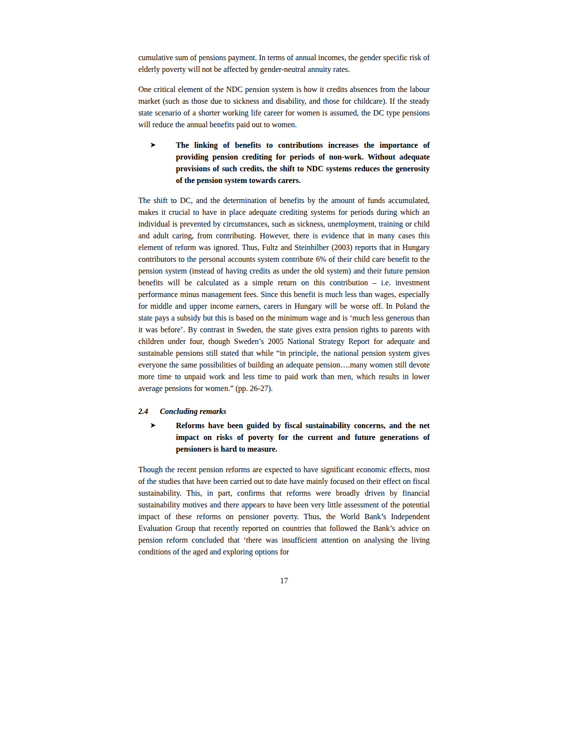cumulative sum of pensions payment. In terms of annual incomes, the gender specific risk of elderly poverty will not be affected by gender-neutral annuity rates.
One critical element of the NDC pension system is how it credits absences from the labour market (such as those due to sickness and disability, and those for childcare). If the steady state scenario of a shorter working life career for women is assumed, the DC type pensions will reduce the annual benefits paid out to women.
➤
The linking of benefits to contributions increases the importance of providing pension crediting for periods of non-work. Without adequate provisions of such credits, the shift to NDC systems reduces the generosity of the pension system towards carers.
The shift to DC, and the determination of benefits by the amount of funds accumulated, makes it crucial to have in place adequate crediting systems for periods during which an individual is prevented by circumstances, such as sickness, unemployment, training or child and adult caring, from contributing. However, there is evidence that in many cases this element of reform was ignored. Thus, Fultz and Steinhilber (2003) reports that in Hungary contributors to the personal accounts system contribute 6% of their child care benefit to the pension system (instead of having credits as under the old system) and their future pension benefits will be calculated as a simple return on this contribution – i.e. investment performance minus management fees. Since this benefit is much less than wages, especially for middle and upper income earners, carers in Hungary will be worse off. In Poland the state pays a subsidy but this is based on the minimum wage and is ‘much less generous than it was before’. By contrast in Sweden, the state gives extra pension rights to parents with children under four, though Sweden’s 2005 National Strategy Report for adequate and sustainable pensions still stated that while “in principle, the national pension system gives everyone the same possibilities of building an adequate pension….many women still devote more time to unpaid work and less time to paid work than men, which results in lower average pensions for women.” (pp. 26-27).
2.4 Concluding remarks
➤
Reforms have been guided by fiscal sustainability concerns, and the net impact on risks of poverty for the current and future generations of pensioners is hard to measure.
Though the recent pension reforms are expected to have significant economic effects, most of the studies that have been carried out to date have mainly focused on their effect on fiscal sustainability. This, in part, confirms that reforms were broadly driven by financial sustainability motives and there appears to have been very little assessment of the potential impact of these reforms on pensioner poverty. Thus, the World Bank’s Independent Evaluation Group that recently reported on countries that followed the Bank’s advice on pension reform concluded that ‘there was insufficient attention on analysing the living conditions of the aged and exploring options for
17